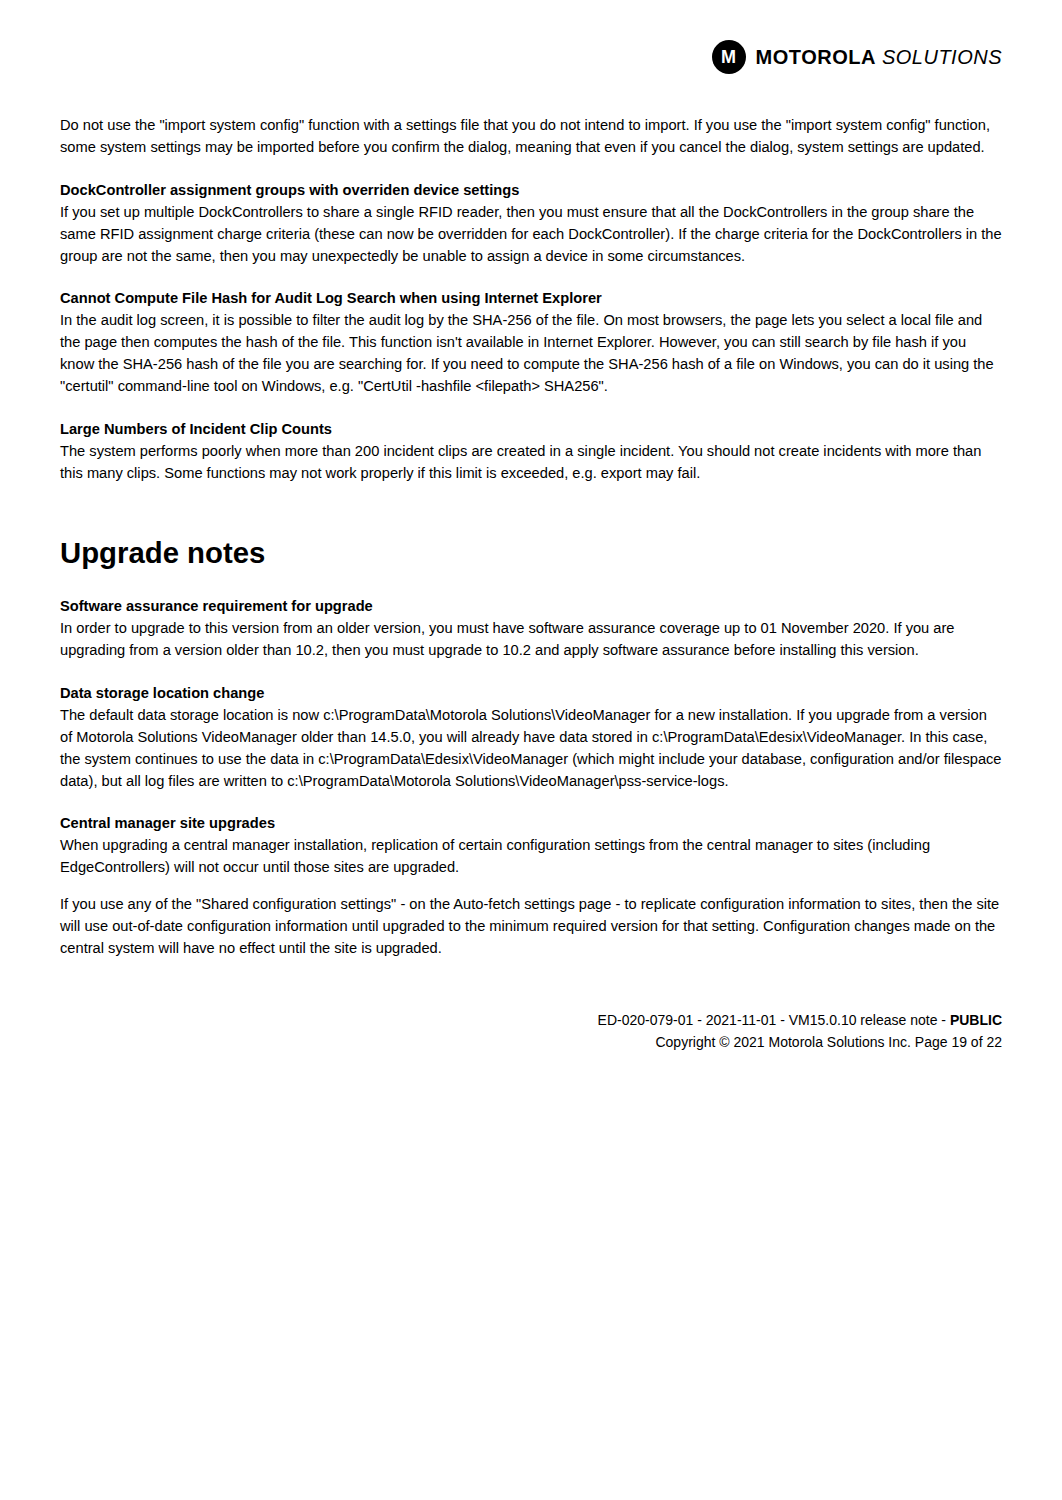M MOTOROLA SOLUTIONS
Do not use the "import system config" function with a settings file that you do not intend to import. If you use the "import system config" function, some system settings may be imported before you confirm the dialog, meaning that even if you cancel the dialog, system settings are updated.
DockController assignment groups with overriden device settings
If you set up multiple DockControllers to share a single RFID reader, then you must ensure that all the DockControllers in the group share the same RFID assignment charge criteria (these can now be overridden for each DockController). If the charge criteria for the DockControllers in the group are not the same, then you may unexpectedly be unable to assign a device in some circumstances.
Cannot Compute File Hash for Audit Log Search when using Internet Explorer
In the audit log screen, it is possible to filter the audit log by the SHA-256 of the file. On most browsers, the page lets you select a local file and the page then computes the hash of the file. This function isn't available in Internet Explorer. However, you can still search by file hash if you know the SHA-256 hash of the file you are searching for. If you need to compute the SHA-256 hash of a file on Windows, you can do it using the "certutil" command-line tool on Windows, e.g. "CertUtil -hashfile <filepath> SHA256".
Large Numbers of Incident Clip Counts
The system performs poorly when more than 200 incident clips are created in a single incident. You should not create incidents with more than this many clips. Some functions may not work properly if this limit is exceeded, e.g. export may fail.
Upgrade notes
Software assurance requirement for upgrade
In order to upgrade to this version from an older version, you must have software assurance coverage up to 01 November 2020. If you are upgrading from a version older than 10.2, then you must upgrade to 10.2 and apply software assurance before installing this version.
Data storage location change
The default data storage location is now c:\ProgramData\Motorola Solutions\VideoManager for a new installation. If you upgrade from a version of Motorola Solutions VideoManager older than 14.5.0, you will already have data stored in c:\ProgramData\Edesix\VideoManager. In this case, the system continues to use the data in c:\ProgramData\Edesix\VideoManager (which might include your database, configuration and/or filespace data), but all log files are written to c:\ProgramData\Motorola Solutions\VideoManager\pss-service-logs.
Central manager site upgrades
When upgrading a central manager installation, replication of certain configuration settings from the central manager to sites (including EdgeControllers) will not occur until those sites are upgraded.
If you use any of the "Shared configuration settings" - on the Auto-fetch settings page - to replicate configuration information to sites, then the site will use out-of-date configuration information until upgraded to the minimum required version for that setting. Configuration changes made on the central system will have no effect until the site is upgraded.
ED-020-079-01 - 2021-11-01 - VM15.0.10 release note - PUBLIC
Copyright © 2021 Motorola Solutions Inc. Page 19 of 22